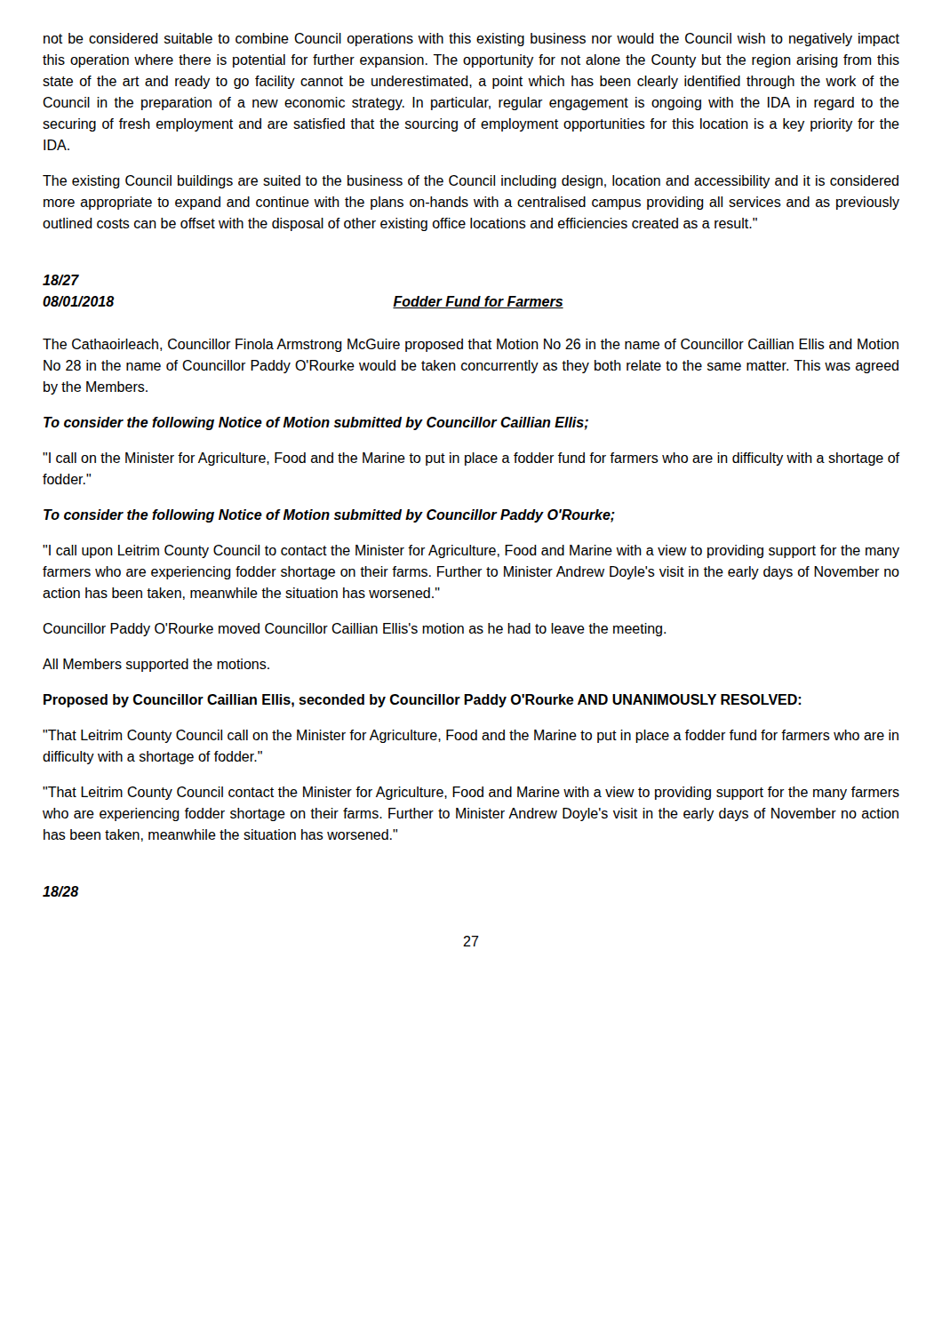not be considered suitable to combine Council operations with this existing business nor would the Council wish to negatively impact this operation where there is potential for further expansion. The opportunity for not alone the County but the region arising from this state of the art and ready to go facility cannot be underestimated, a point which has been clearly identified through the work of the Council in the preparation of a new economic strategy. In particular, regular engagement is ongoing with the IDA in regard to the securing of fresh employment and are satisfied that the sourcing of employment opportunities for this location is a key priority for the IDA.
The existing Council buildings are suited to the business of the Council including design, location and accessibility and it is considered more appropriate to expand and continue with the plans on-hands with a centralised campus providing all services and as previously outlined costs can be offset with the disposal of other existing office locations and efficiencies created as a result."
18/27
08/01/2018 Fodder Fund for Farmers
The Cathaoirleach, Councillor Finola Armstrong McGuire proposed that Motion No 26 in the name of Councillor Caillian Ellis and Motion No 28 in the name of Councillor Paddy O'Rourke would be taken concurrently as they both relate to the same matter. This was agreed by the Members.
To consider the following Notice of Motion submitted by Councillor Caillian Ellis;
"I call on the Minister for Agriculture, Food and the Marine to put in place a fodder fund for farmers who are in difficulty with a shortage of fodder."
To consider the following Notice of Motion submitted by Councillor Paddy O'Rourke;
"I call upon Leitrim County Council to contact the Minister for Agriculture, Food and Marine with a view to providing support for the many farmers who are experiencing fodder shortage on their farms. Further to Minister Andrew Doyle's visit in the early days of November no action has been taken, meanwhile the situation has worsened."
Councillor Paddy O'Rourke moved Councillor Caillian Ellis's motion as he had to leave the meeting.
All Members supported the motions.
Proposed by Councillor Caillian Ellis, seconded by Councillor Paddy O'Rourke AND UNANIMOUSLY RESOLVED:
"That Leitrim County Council call on the Minister for Agriculture, Food and the Marine to put in place a fodder fund for farmers who are in difficulty with a shortage of fodder."
"That Leitrim County Council contact the Minister for Agriculture, Food and Marine with a view to providing support for the many farmers who are experiencing fodder shortage on their farms. Further to Minister Andrew Doyle's visit in the early days of November no action has been taken, meanwhile the situation has worsened."
18/28
27